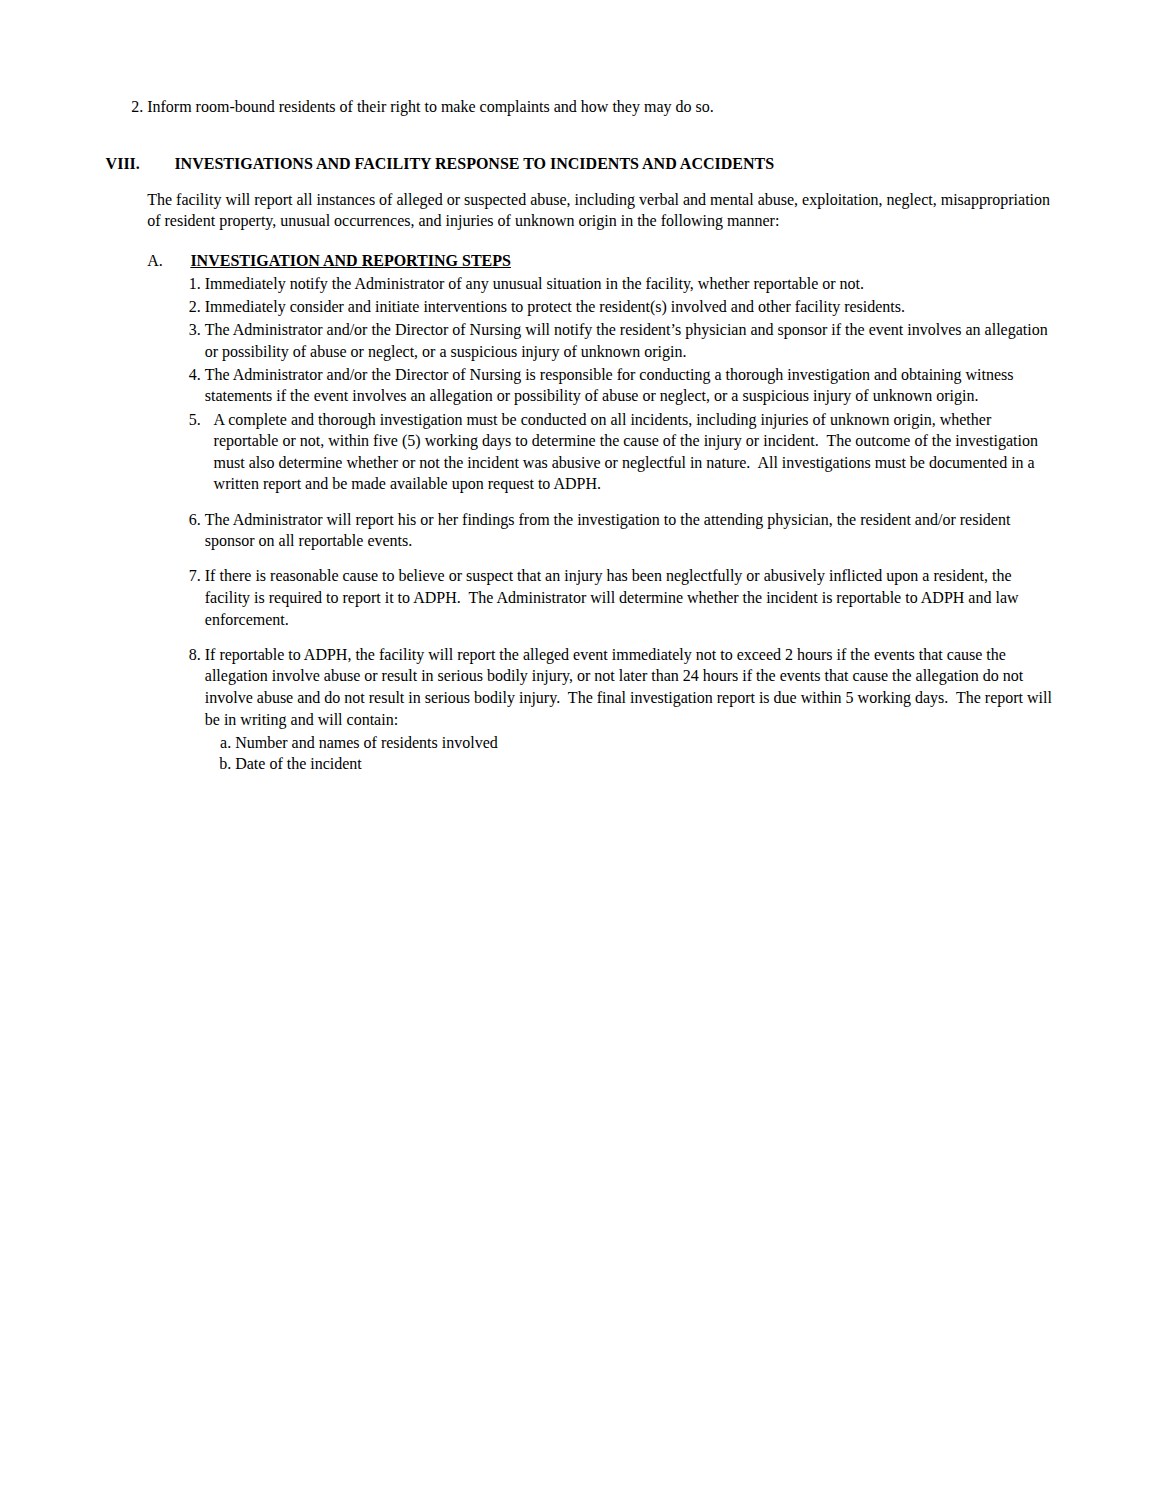Inform room-bound residents of their right to make complaints and how they may do so.
VIII. Investigations and Facility Response to Incidents and Accidents
The facility will report all instances of alleged or suspected abuse, including verbal and mental abuse, exploitation, neglect, misappropriation of resident property, unusual occurrences, and injuries of unknown origin in the following manner:
A. Investigation and Reporting Steps
Immediately notify the Administrator of any unusual situation in the facility, whether reportable or not.
Immediately consider and initiate interventions to protect the resident(s) involved and other facility residents.
The Administrator and/or the Director of Nursing will notify the resident’s physician and sponsor if the event involves an allegation or possibility of abuse or neglect, or a suspicious injury of unknown origin.
The Administrator and/or the Director of Nursing is responsible for conducting a thorough investigation and obtaining witness statements if the event involves an allegation or possibility of abuse or neglect, or a suspicious injury of unknown origin.
A complete and thorough investigation must be conducted on all incidents, including injuries of unknown origin, whether reportable or not, within five (5) working days to determine the cause of the injury or incident. The outcome of the investigation must also determine whether or not the incident was abusive or neglectful in nature. All investigations must be documented in a written report and be made available upon request to ADPH.
The Administrator will report his or her findings from the investigation to the attending physician, the resident and/or resident sponsor on all reportable events.
If there is reasonable cause to believe or suspect that an injury has been neglectfully or abusively inflicted upon a resident, the facility is required to report it to ADPH. The Administrator will determine whether the incident is reportable to ADPH and law enforcement.
If reportable to ADPH, the facility will report the alleged event immediately not to exceed 2 hours if the events that cause the allegation involve abuse or result in serious bodily injury, or not later than 24 hours if the events that cause the allegation do not involve abuse and do not result in serious bodily injury. The final investigation report is due within 5 working days. The report will be in writing and will contain:
Number and names of residents involved
Date of the incident